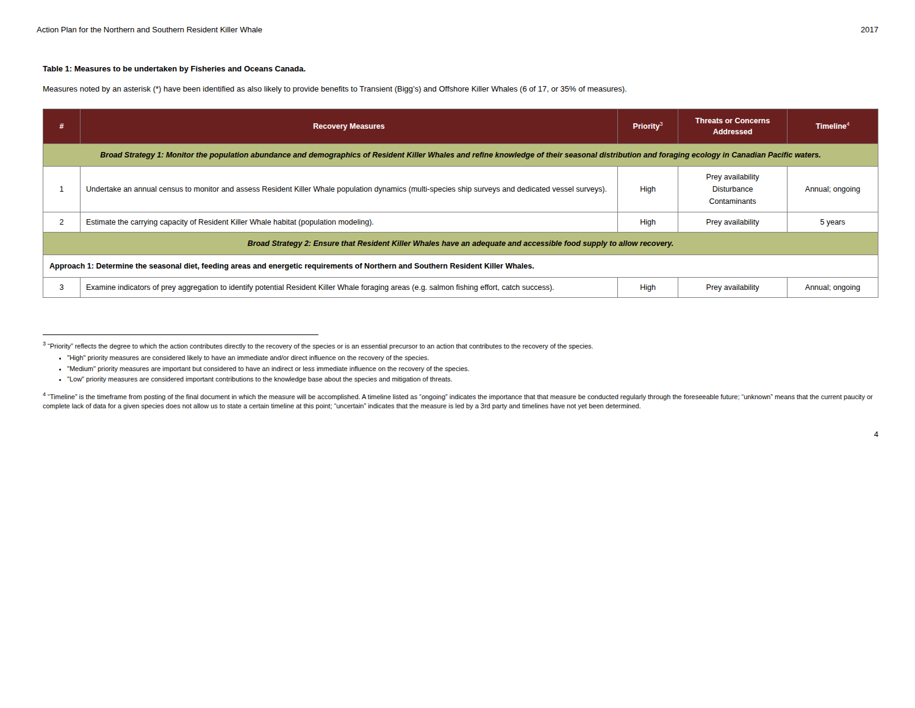Action Plan for the Northern and Southern Resident Killer Whale 2017
Table 1: Measures to be undertaken by Fisheries and Oceans Canada.
Measures noted by an asterisk (*) have been identified as also likely to provide benefits to Transient (Bigg’s) and Offshore Killer Whales (6 of 17, or 35% of measures).
| # | Recovery Measures | Priority 3 | Threats or Concerns Addressed | Timeline 4 |
| --- | --- | --- | --- | --- |
| Broad Strategy 1: Monitor the population abundance and demographics of Resident Killer Whales and refine knowledge of their seasonal distribution and foraging ecology in Canadian Pacific waters. |
| 1 | Undertake an annual census to monitor and assess Resident Killer Whale population dynamics (multi-species ship surveys and dedicated vessel surveys). | High | Prey availability Disturbance Contaminants | Annual; ongoing |
| 2 | Estimate the carrying capacity of Resident Killer Whale habitat (population modeling). | High | Prey availability | 5 years |
| Broad Strategy 2: Ensure that Resident Killer Whales have an adequate and accessible food supply to allow recovery. |
| Approach 1: Determine the seasonal diet, feeding areas and energetic requirements of Northern and Southern Resident Killer Whales. |
| 3 | Examine indicators of prey aggregation to identify potential Resident Killer Whale foraging areas (e.g. salmon fishing effort, catch success). | High | Prey availability | Annual; ongoing |
3 “Priority” reflects the degree to which the action contributes directly to the recovery of the species or is an essential precursor to an action that contributes to the recovery of the species.
"High" priority measures are considered likely to have an immediate and/or direct influence on the recovery of the species.
"Medium" priority measures are important but considered to have an indirect or less immediate influence on the recovery of the species.
"Low" priority measures are considered important contributions to the knowledge base about the species and mitigation of threats.
4 “Timeline” is the timeframe from posting of the final document in which the measure will be accomplished. A timeline listed as “ongoing” indicates the importance that that measure be conducted regularly through the foreseeable future; “unknown” means that the current paucity or complete lack of data for a given species does not allow us to state a certain timeline at this point; “uncertain” indicates that the measure is led by a 3rd party and timelines have not yet been determined.
4